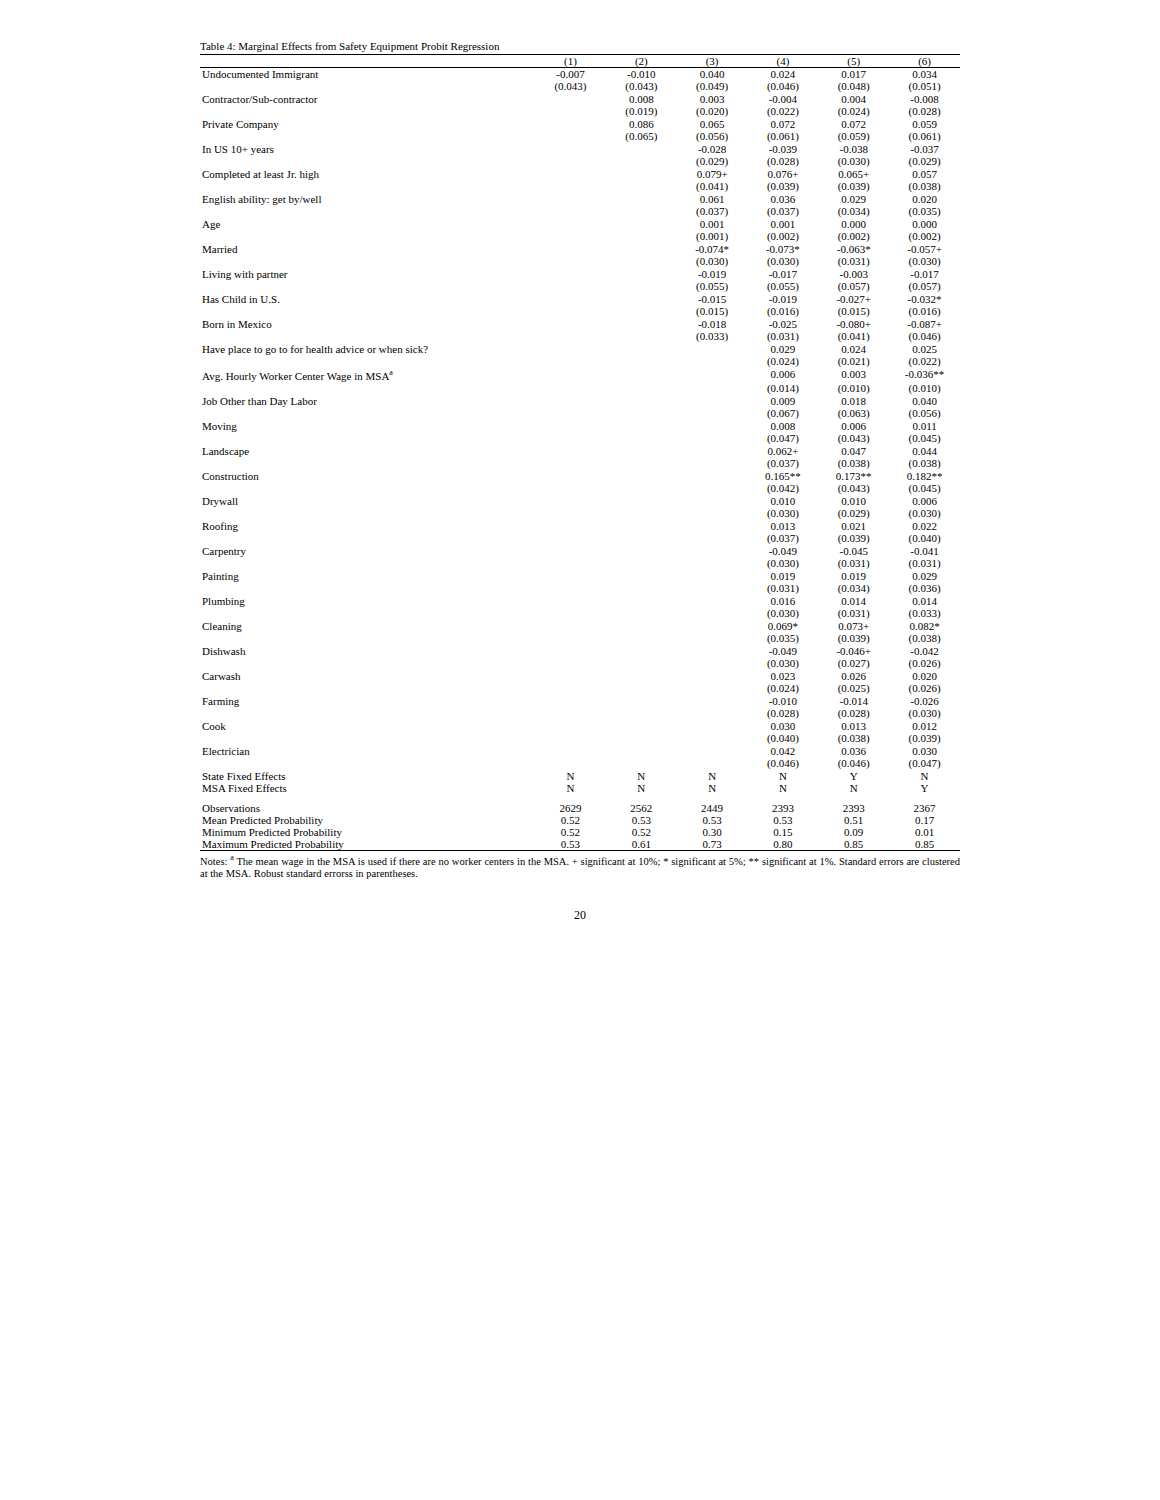Table 4: Marginal Effects from Safety Equipment Probit Regression
| | (1) | (2) | (3) | (4) | (5) | (6) |
| Undocumented Immigrant | -0.007 | -0.010 | 0.040 | 0.024 | 0.017 | 0.034 |
| | (0.043) | (0.043) | (0.049) | (0.046) | (0.048) | (0.051) |
| Contractor/Sub-contractor | | 0.008 | 0.003 | -0.004 | 0.004 | -0.008 |
| | | (0.019) | (0.020) | (0.022) | (0.024) | (0.028) |
| Private Company | | 0.086 | 0.065 | 0.072 | 0.072 | 0.059 |
| | | (0.065) | (0.056) | (0.061) | (0.059) | (0.061) |
| In US 10+ years | | | -0.028 | -0.039 | -0.038 | -0.037 |
| | | | (0.029) | (0.028) | (0.030) | (0.029) |
| Completed at least Jr. high | | | 0.079+ | 0.076+ | 0.065+ | 0.057 |
| | | | (0.041) | (0.039) | (0.039) | (0.038) |
| English ability: get by/well | | | 0.061 | 0.036 | 0.029 | 0.020 |
| | | | (0.037) | (0.037) | (0.034) | (0.035) |
| Age | | | 0.001 | 0.001 | 0.000 | 0.000 |
| | | | (0.001) | (0.002) | (0.002) | (0.002) |
| Married | | | -0.074* | -0.073* | -0.063* | -0.057+ |
| | | | (0.030) | (0.030) | (0.031) | (0.030) |
| Living with partner | | | -0.019 | -0.017 | -0.003 | -0.017 |
| | | | (0.055) | (0.055) | (0.057) | (0.057) |
| Has Child in U.S. | | | -0.015 | -0.019 | -0.027+ | -0.032* |
| | | | (0.015) | (0.016) | (0.015) | (0.016) |
| Born in Mexico | | | -0.018 | -0.025 | -0.080+ | -0.087+ |
| | | | (0.033) | (0.031) | (0.041) | (0.046) |
| Have place to go to for health advice or when sick? | | | | 0.029 | 0.024 | 0.025 |
| | | | | (0.024) | (0.021) | (0.022) |
| Avg. Hourly Worker Center Wage in MSA a | | | | 0.006 | 0.003 | -0.036** |
| | | | | (0.014) | (0.010) | (0.010) |
| Job Other than Day Labor | | | | 0.009 | 0.018 | 0.040 |
| | | | | (0.067) | (0.063) | (0.056) |
| Moving | | | | 0.008 | 0.006 | 0.011 |
| | | | | (0.047) | (0.043) | (0.045) |
| Landscape | | | | 0.062+ | 0.047 | 0.044 |
| | | | | (0.037) | (0.038) | (0.038) |
| Construction | | | | 0.165** | 0.173** | 0.182** |
| | | | | (0.042) | (0.043) | (0.045) |
| Drywall | | | | 0.010 | 0.010 | 0.006 |
| | | | | (0.030) | (0.029) | (0.030) |
| Roofing | | | | 0.013 | 0.021 | 0.022 |
| | | | | (0.037) | (0.039) | (0.040) |
| Carpentry | | | | -0.049 | -0.045 | -0.041 |
| | | | | (0.030) | (0.031) | (0.031) |
| Painting | | | | 0.019 | 0.019 | 0.029 |
| | | | | (0.031) | (0.034) | (0.036) |
| Plumbing | | | | 0.016 | 0.014 | 0.014 |
| | | | | (0.030) | (0.031) | (0.033) |
| Cleaning | | | | 0.069* | 0.073+ | 0.082* |
| | | | | (0.035) | (0.039) | (0.038) |
| Dishwash | | | | -0.049 | -0.046+ | -0.042 |
| | | | | (0.030) | (0.027) | (0.026) |
| Carwash | | | | 0.023 | 0.026 | 0.020 |
| | | | | (0.024) | (0.025) | (0.026) |
| Farming | | | | -0.010 | -0.014 | -0.026 |
| | | | | (0.028) | (0.028) | (0.030) |
| Cook | | | | 0.030 | 0.013 | 0.012 |
| | | | | (0.040) | (0.038) | (0.039) |
| Electrician | | | | 0.042 | 0.036 | 0.030 |
| | | | | (0.046) | (0.046) | (0.047) |
| State Fixed Effects | N | N | N | N | Y | N |
| MSA Fixed Effects | N | N | N | N | N | Y |
| Observations | 2629 | 2562 | 2449 | 2393 | 2393 | 2367 |
| Mean Predicted Probability | 0.52 | 0.53 | 0.53 | 0.53 | 0.51 | 0.17 |
| Minimum Predicted Probability | 0.52 | 0.52 | 0.30 | 0.15 | 0.09 | 0.01 |
| Maximum Predicted Probability | 0.53 | 0.61 | 0.73 | 0.80 | 0.85 | 0.85 |
Notes: a The mean wage in the MSA is used if there are no worker centers in the MSA. + significant at 10%; * significant at 5%; ** significant at 1%. Standard errors are clustered at the MSA. Robust standard errorss in parentheses.
20